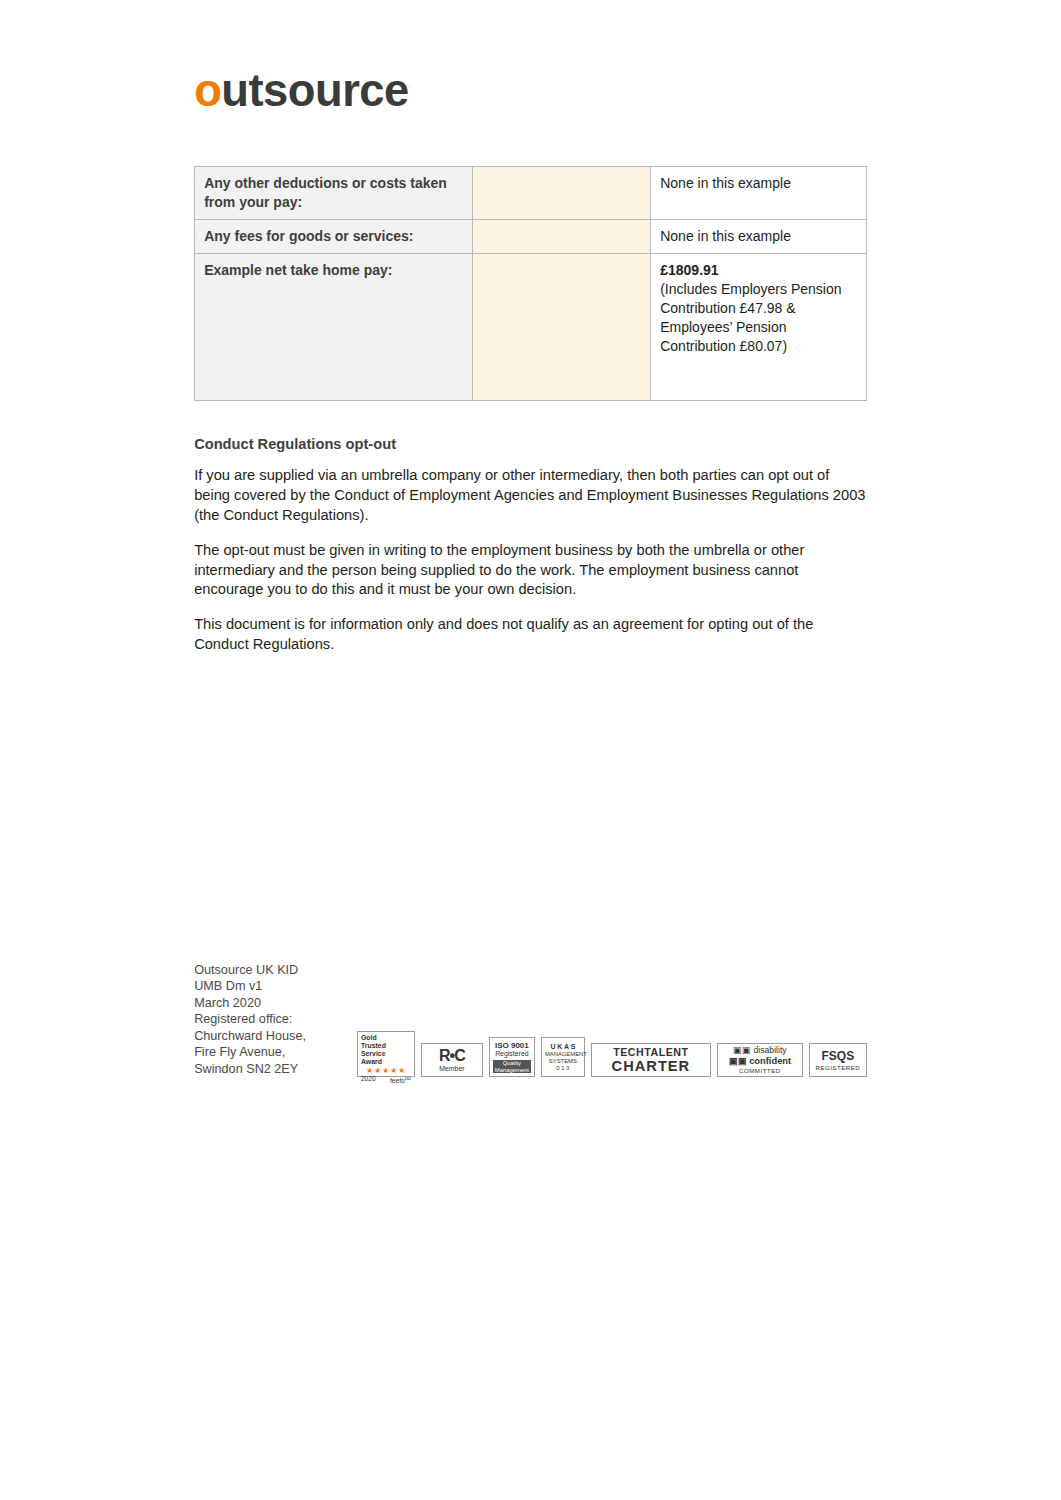outsource
| Any other deductions or costs taken from your pay: | | None in this example |
| Any fees for goods or services: | | None in this example |
| Example net take home pay: | | £1809.91 (Includes Employers Pension Contribution £47.98 & Employees’ Pension Contribution £80.07) |
Conduct Regulations opt-out
If you are supplied via an umbrella company or other intermediary, then both parties can opt out of being covered by the Conduct of Employment Agencies and Employment Businesses Regulations 2003 (the Conduct Regulations).
The opt-out must be given in writing to the employment business by both the umbrella or other intermediary and the person being supplied to do the work. The employment business cannot encourage you to do this and it must be your own decision.
This document is for information only and does not qualify as an agreement for opting out of the Conduct Regulations.
Outsource UK KID UMB Dm v1
March 2020
Registered office:
Churchward House, Fire Fly Avenue,
Swindon SN2 2EY
Gold
Trusted
Service
Award
★★★★★
2020 feefooo
R•C
Member
ISO 9001
Registered
Quality
Management
U K A S
MANAGEMENT
SYSTEMS
0 1 3
TECHTALENT
CHARTER
▣▣ disability
▣▣ confident
COMMITTED
FSQS
REGISTERED